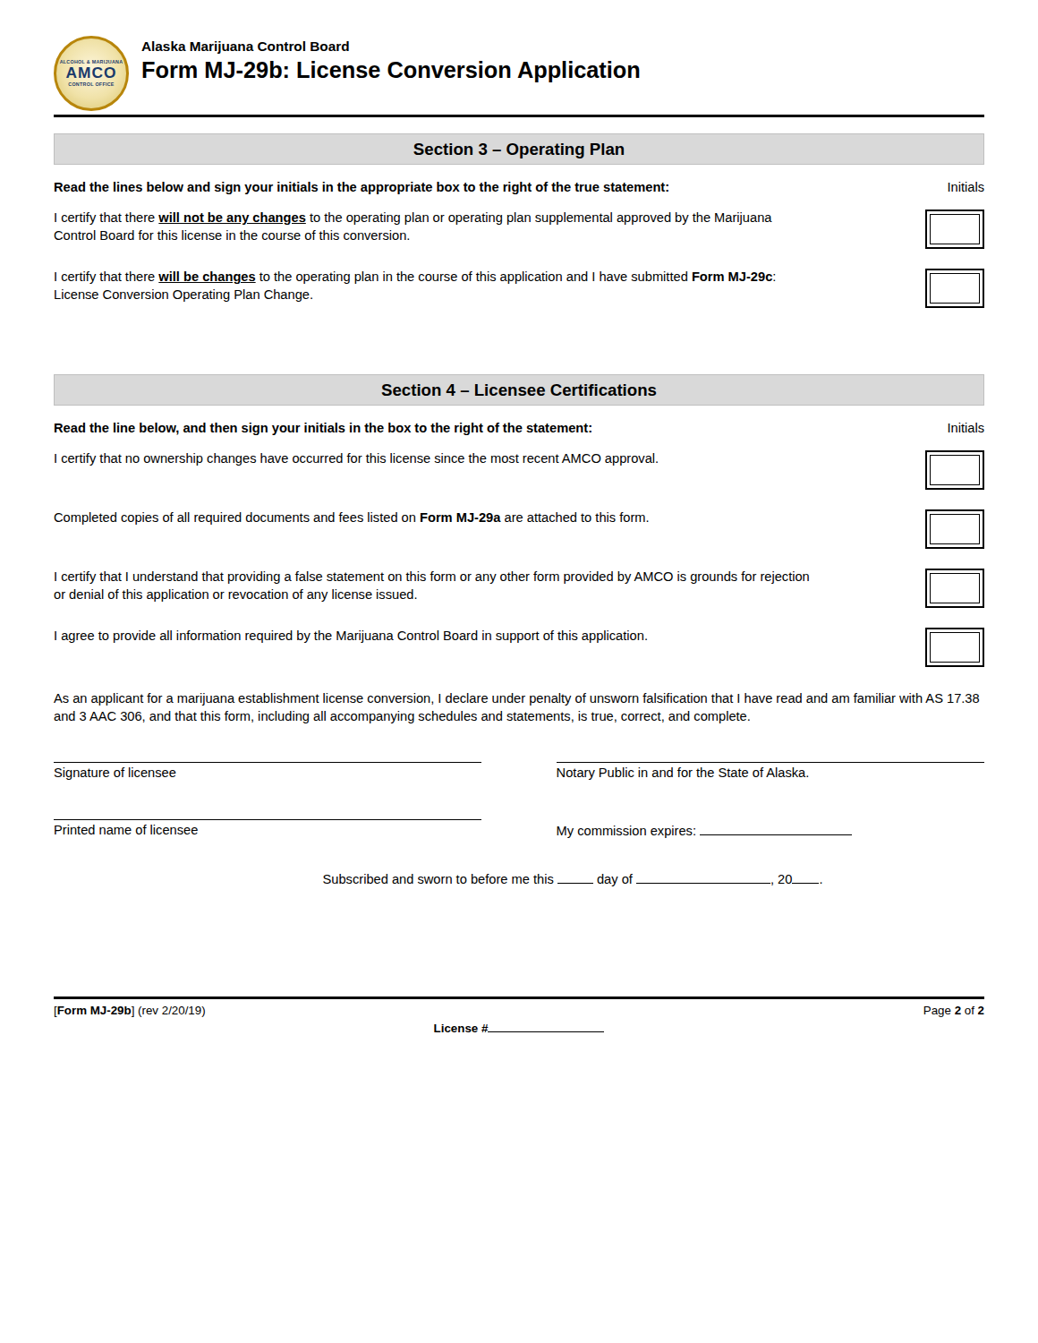ALCOHOL & MARIJUANA
AMCO
CONTROL OFFICE
Alaska Marijuana Control Board
Form MJ-29b: License Conversion Application
Section 3 – Operating Plan
Read the lines below and sign your initials in the appropriate box to the right of the true statement: Initials
I certify that there will not be any changes to the operating plan or operating plan supplemental approved by the Marijuana Control Board for this license in the course of this conversion.
I certify that there will be changes to the operating plan in the course of this application and I have submitted Form MJ-29c: License Conversion Operating Plan Change.
Section 4 – Licensee Certifications
Read the line below, and then sign your initials in the box to the right of the statement: Initials
I certify that no ownership changes have occurred for this license since the most recent AMCO approval.
Completed copies of all required documents and fees listed on Form MJ-29a are attached to this form.
I certify that I understand that providing a false statement on this form or any other form provided by AMCO is grounds for rejection or denial of this application or revocation of any license issued.
I agree to provide all information required by the Marijuana Control Board in support of this application.
As an applicant for a marijuana establishment license conversion, I declare under penalty of unsworn falsification that I have read and am familiar with AS 17.38 and 3 AAC 306, and that this form, including all accompanying schedules and statements, is true, correct, and complete.
Signature of licensee
Notary Public in and for the State of Alaska.
Printed name of licensee
My commission expires:
Subscribed and sworn to before me this day of , 20 .
[Form MJ-29b] (rev 2/20/19)
Page 2 of 2
License #